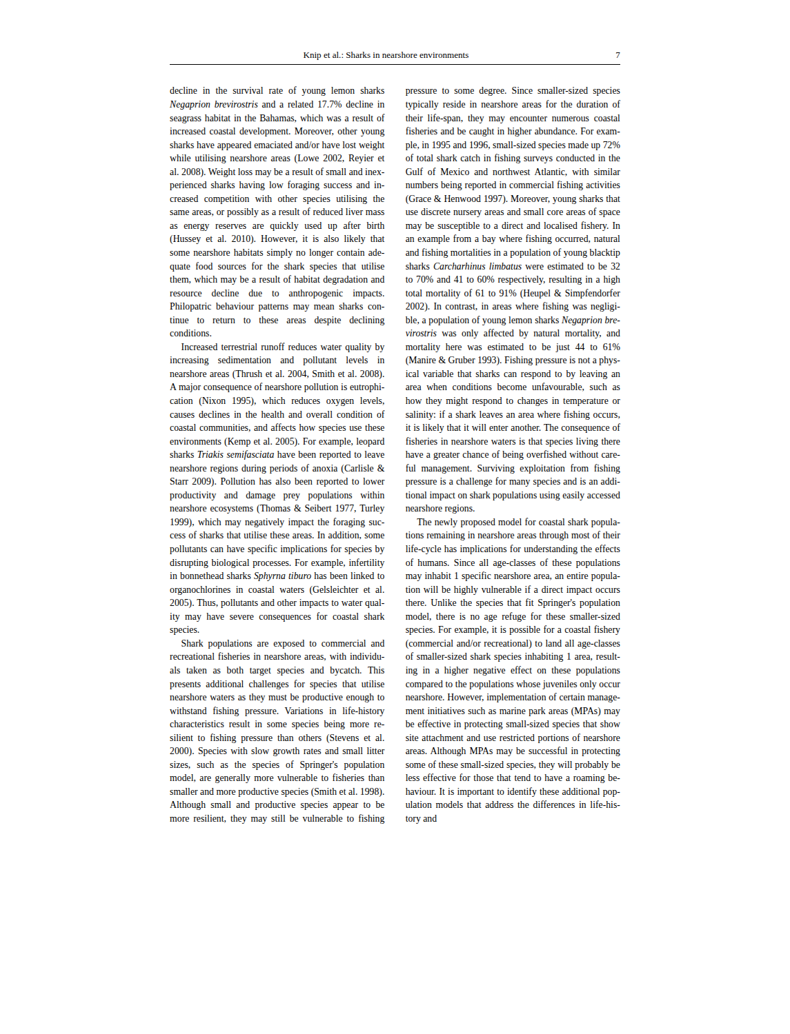Knip et al.: Sharks in nearshore environments 7
decline in the survival rate of young lemon sharks Negaprion brevirostris and a related 17.7% decline in seagrass habitat in the Bahamas, which was a result of increased coastal development. Moreover, other young sharks have appeared emaciated and/or have lost weight while utilising nearshore areas (Lowe 2002, Reyier et al. 2008). Weight loss may be a result of small and inexperienced sharks having low foraging success and increased competition with other species utilising the same areas, or possibly as a result of reduced liver mass as energy reserves are quickly used up after birth (Hussey et al. 2010). However, it is also likely that some nearshore habitats simply no longer contain adequate food sources for the shark species that utilise them, which may be a result of habitat degradation and resource decline due to anthropogenic impacts. Philopatric behaviour patterns may mean sharks continue to return to these areas despite declining conditions.
Increased terrestrial runoff reduces water quality by increasing sedimentation and pollutant levels in nearshore areas (Thrush et al. 2004, Smith et al. 2008). A major consequence of nearshore pollution is eutrophication (Nixon 1995), which reduces oxygen levels, causes declines in the health and overall condition of coastal communities, and affects how species use these environments (Kemp et al. 2005). For example, leopard sharks Triakis semifasciata have been reported to leave nearshore regions during periods of anoxia (Carlisle & Starr 2009). Pollution has also been reported to lower productivity and damage prey populations within nearshore ecosystems (Thomas & Seibert 1977, Turley 1999), which may negatively impact the foraging success of sharks that utilise these areas. In addition, some pollutants can have specific implications for species by disrupting biological processes. For example, infertility in bonnethead sharks Sphyrna tiburo has been linked to organochlorines in coastal waters (Gelsleichter et al. 2005). Thus, pollutants and other impacts to water quality may have severe consequences for coastal shark species.
Shark populations are exposed to commercial and recreational fisheries in nearshore areas, with individuals taken as both target species and bycatch. This presents additional challenges for species that utilise nearshore waters as they must be productive enough to withstand fishing pressure. Variations in life-history characteristics result in some species being more resilient to fishing pressure than others (Stevens et al. 2000). Species with slow growth rates and small litter sizes, such as the species of Springer's population model, are generally more vulnerable to fisheries than smaller and more productive species (Smith et al. 1998). Although small and productive species appear to be more resilient, they may still be vulnerable to fishing pressure to some degree. Since smaller-sized species typically reside in nearshore areas for the duration of their life-span, they may encounter numerous coastal fisheries and be caught in higher abundance. For example, in 1995 and 1996, small-sized species made up 72% of total shark catch in fishing surveys conducted in the Gulf of Mexico and northwest Atlantic, with similar numbers being reported in commercial fishing activities (Grace & Henwood 1997). Moreover, young sharks that use discrete nursery areas and small core areas of space may be susceptible to a direct and localised fishery. In an example from a bay where fishing occurred, natural and fishing mortalities in a population of young blacktip sharks Carcharhinus limbatus were estimated to be 32 to 70% and 41 to 60% respectively, resulting in a high total mortality of 61 to 91% (Heupel & Simpfendorfer 2002). In contrast, in areas where fishing was negligible, a population of young lemon sharks Negaprion brevirostris was only affected by natural mortality, and mortality here was estimated to be just 44 to 61% (Manire & Gruber 1993). Fishing pressure is not a physical variable that sharks can respond to by leaving an area when conditions become unfavourable, such as how they might respond to changes in temperature or salinity: if a shark leaves an area where fishing occurs, it is likely that it will enter another. The consequence of fisheries in nearshore waters is that species living there have a greater chance of being overfished without careful management. Surviving exploitation from fishing pressure is a challenge for many species and is an additional impact on shark populations using easily accessed nearshore regions.
The newly proposed model for coastal shark populations remaining in nearshore areas through most of their life-cycle has implications for understanding the effects of humans. Since all age-classes of these populations may inhabit 1 specific nearshore area, an entire population will be highly vulnerable if a direct impact occurs there. Unlike the species that fit Springer's population model, there is no age refuge for these smaller-sized species. For example, it is possible for a coastal fishery (commercial and/or recreational) to land all age-classes of smaller-sized shark species inhabiting 1 area, resulting in a higher negative effect on these populations compared to the populations whose juveniles only occur nearshore. However, implementation of certain management initiatives such as marine park areas (MPAs) may be effective in protecting small-sized species that show site attachment and use restricted portions of nearshore areas. Although MPAs may be successful in protecting some of these small-sized species, they will probably be less effective for those that tend to have a roaming behaviour. It is important to identify these additional population models that address the differences in life-history and